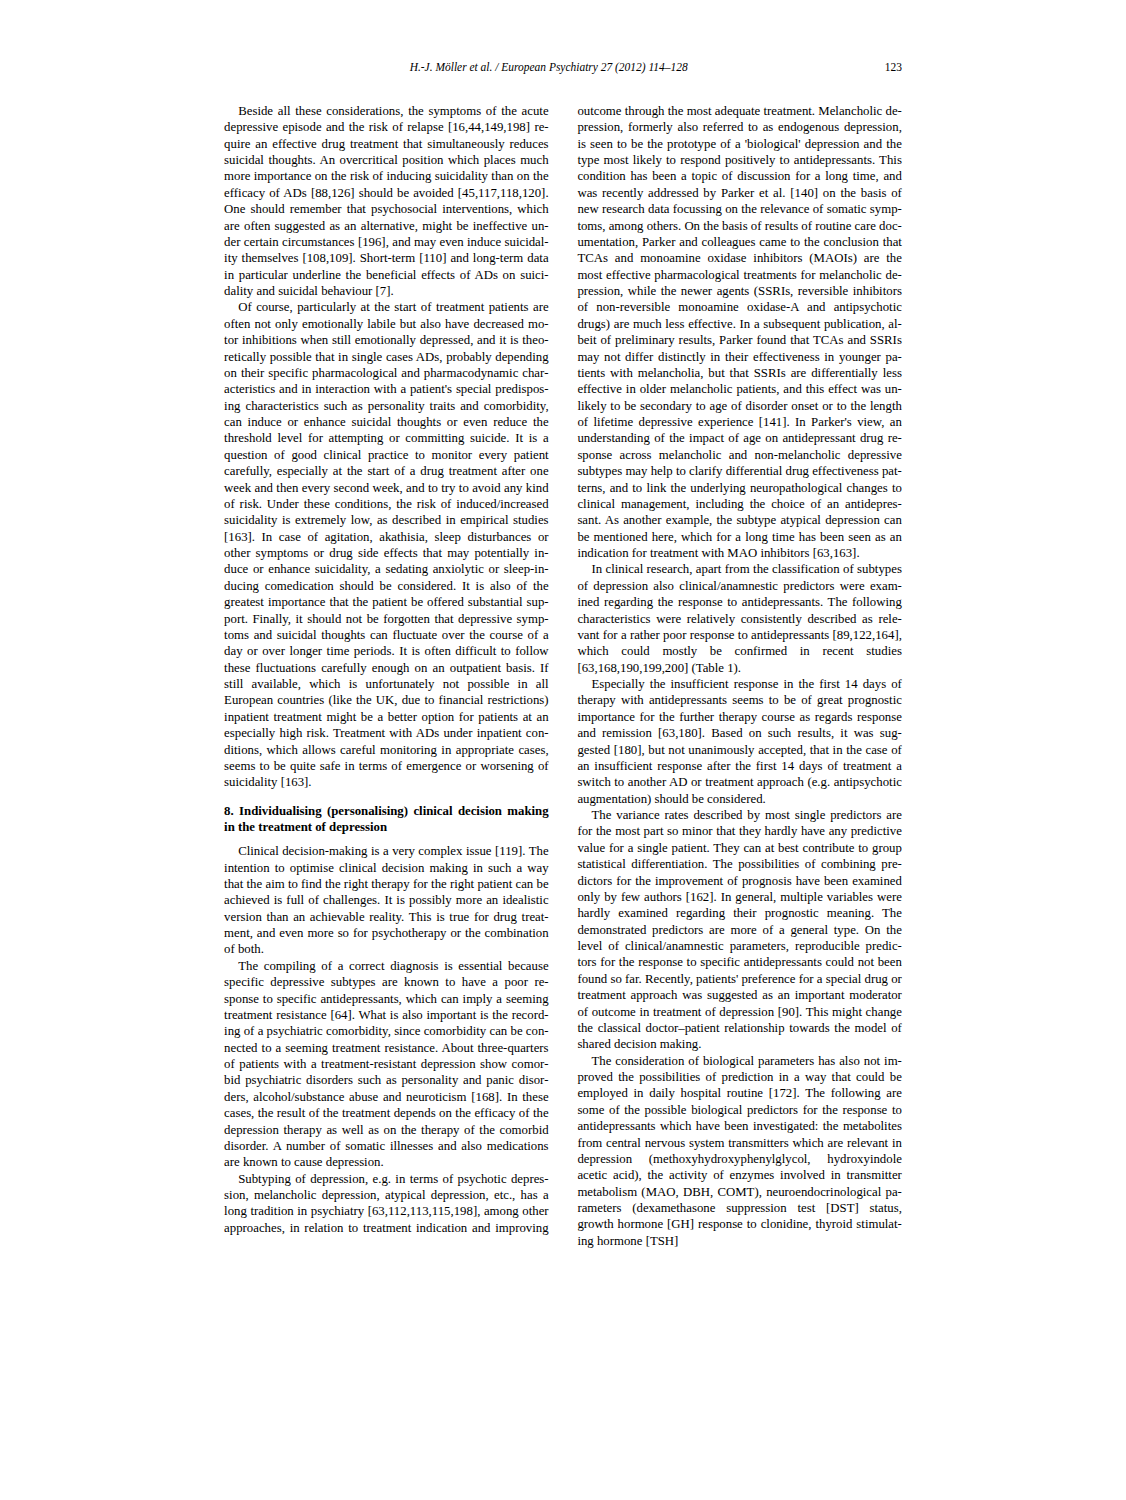H.-J. Möller et al. / European Psychiatry 27 (2012) 114–128
123
Beside all these considerations, the symptoms of the acute depressive episode and the risk of relapse [16,44,149,198] require an effective drug treatment that simultaneously reduces suicidal thoughts. An overcritical position which places much more importance on the risk of inducing suicidality than on the efficacy of ADs [88,126] should be avoided [45,117,118,120]. One should remember that psychosocial interventions, which are often suggested as an alternative, might be ineffective under certain circumstances [196], and may even induce suicidality themselves [108,109]. Short-term [110] and long-term data in particular underline the beneficial effects of ADs on suicidality and suicidal behaviour [7].
Of course, particularly at the start of treatment patients are often not only emotionally labile but also have decreased motor inhibitions when still emotionally depressed, and it is theoretically possible that in single cases ADs, probably depending on their specific pharmacological and pharmacodynamic characteristics and in interaction with a patient's special predisposing characteristics such as personality traits and comorbidity, can induce or enhance suicidal thoughts or even reduce the threshold level for attempting or committing suicide. It is a question of good clinical practice to monitor every patient carefully, especially at the start of a drug treatment after one week and then every second week, and to try to avoid any kind of risk. Under these conditions, the risk of induced/increased suicidality is extremely low, as described in empirical studies [163]. In case of agitation, akathisia, sleep disturbances or other symptoms or drug side effects that may potentially induce or enhance suicidality, a sedating anxiolytic or sleep-inducing comedication should be considered. It is also of the greatest importance that the patient be offered substantial support. Finally, it should not be forgotten that depressive symptoms and suicidal thoughts can fluctuate over the course of a day or over longer time periods. It is often difficult to follow these fluctuations carefully enough on an outpatient basis. If still available, which is unfortunately not possible in all European countries (like the UK, due to financial restrictions) inpatient treatment might be a better option for patients at an especially high risk. Treatment with ADs under inpatient conditions, which allows careful monitoring in appropriate cases, seems to be quite safe in terms of emergence or worsening of suicidality [163].
8. Individualising (personalising) clinical decision making in the treatment of depression
Clinical decision-making is a very complex issue [119]. The intention to optimise clinical decision making in such a way that the aim to find the right therapy for the right patient can be achieved is full of challenges. It is possibly more an idealistic version than an achievable reality. This is true for drug treatment, and even more so for psychotherapy or the combination of both.
The compiling of a correct diagnosis is essential because specific depressive subtypes are known to have a poor response to specific antidepressants, which can imply a seeming treatment resistance [64]. What is also important is the recording of a psychiatric comorbidity, since comorbidity can be connected to a seeming treatment resistance. About three-quarters of patients with a treatment-resistant depression show comorbid psychiatric disorders such as personality and panic disorders, alcohol/substance abuse and neuroticism [168]. In these cases, the result of the treatment depends on the efficacy of the depression therapy as well as on the therapy of the comorbid disorder. A number of somatic illnesses and also medications are known to cause depression.
Subtyping of depression, e.g. in terms of psychotic depression, melancholic depression, atypical depression, etc., has a long tradition in psychiatry [63,112,113,115,198], among other approaches, in relation to treatment indication and improving outcome through the most adequate treatment. Melancholic depression, formerly also referred to as endogenous depression, is seen to be the prototype of a 'biological' depression and the type most likely to respond positively to antidepressants. This condition has been a topic of discussion for a long time, and was recently addressed by Parker et al. [140] on the basis of new research data focussing on the relevance of somatic symptoms, among others. On the basis of results of routine care documentation, Parker and colleagues came to the conclusion that TCAs and monoamine oxidase inhibitors (MAOIs) are the most effective pharmacological treatments for melancholic depression, while the newer agents (SSRIs, reversible inhibitors of non-reversible monoamine oxidase-A and antipsychotic drugs) are much less effective. In a subsequent publication, albeit of preliminary results, Parker found that TCAs and SSRIs may not differ distinctly in their effectiveness in younger patients with melancholia, but that SSRIs are differentially less effective in older melancholic patients, and this effect was unlikely to be secondary to age of disorder onset or to the length of lifetime depressive experience [141]. In Parker's view, an understanding of the impact of age on antidepressant drug response across melancholic and non-melancholic depressive subtypes may help to clarify differential drug effectiveness patterns, and to link the underlying neuropathological changes to clinical management, including the choice of an antidepressant. As another example, the subtype atypical depression can be mentioned here, which for a long time has been seen as an indication for treatment with MAO inhibitors [63,163].
In clinical research, apart from the classification of subtypes of depression also clinical/anamnestic predictors were examined regarding the response to antidepressants. The following characteristics were relatively consistently described as relevant for a rather poor response to antidepressants [89,122,164], which could mostly be confirmed in recent studies [63,168,190,199,200] (Table 1).
Especially the insufficient response in the first 14 days of therapy with antidepressants seems to be of great prognostic importance for the further therapy course as regards response and remission [63,180]. Based on such results, it was suggested [180], but not unanimously accepted, that in the case of an insufficient response after the first 14 days of treatment a switch to another AD or treatment approach (e.g. antipsychotic augmentation) should be considered.
The variance rates described by most single predictors are for the most part so minor that they hardly have any predictive value for a single patient. They can at best contribute to group statistical differentiation. The possibilities of combining predictors for the improvement of prognosis have been examined only by few authors [162]. In general, multiple variables were hardly examined regarding their prognostic meaning. The demonstrated predictors are more of a general type. On the level of clinical/anamnestic parameters, reproducible predictors for the response to specific antidepressants could not been found so far. Recently, patients' preference for a special drug or treatment approach was suggested as an important moderator of outcome in treatment of depression [90]. This might change the classical doctor–patient relationship towards the model of shared decision making.
The consideration of biological parameters has also not improved the possibilities of prediction in a way that could be employed in daily hospital routine [172]. The following are some of the possible biological predictors for the response to antidepressants which have been investigated: the metabolites from central nervous system transmitters which are relevant in depression (methoxyhydroxyphenylglycol, hydroxyindole acetic acid), the activity of enzymes involved in transmitter metabolism (MAO, DBH, COMT), neuroendocrinological parameters (dexamethasone suppression test [DST] status, growth hormone [GH] response to clonidine, thyroid stimulating hormone [TSH]